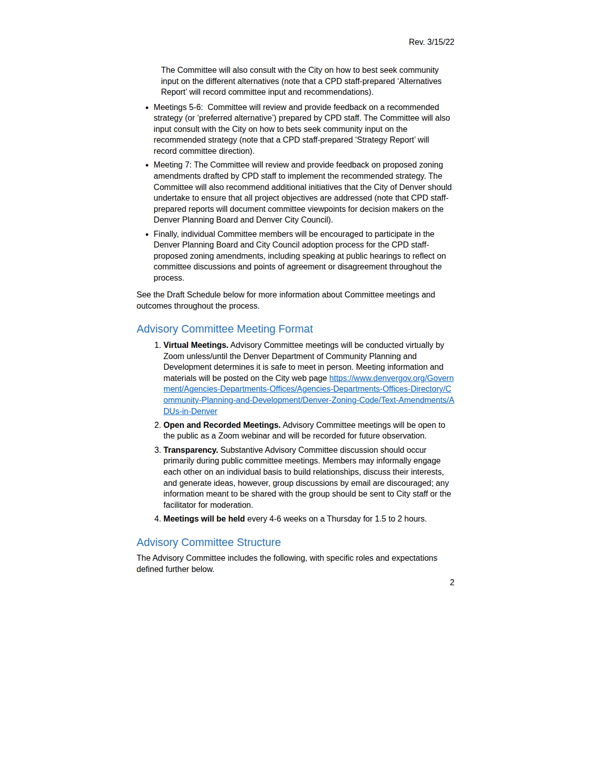Rev. 3/15/22
The Committee will also consult with the City on how to best seek community input on the different alternatives (note that a CPD staff-prepared ‘Alternatives Report’ will record committee input and recommendations).
Meetings 5-6: Committee will review and provide feedback on a recommended strategy (or ‘preferred alternative’) prepared by CPD staff. The Committee will also input consult with the City on how to bets seek community input on the recommended strategy (note that a CPD staff-prepared ‘Strategy Report’ will record committee direction).
Meeting 7: The Committee will review and provide feedback on proposed zoning amendments drafted by CPD staff to implement the recommended strategy. The Committee will also recommend additional initiatives that the City of Denver should undertake to ensure that all project objectives are addressed (note that CPD staff-prepared reports will document committee viewpoints for decision makers on the Denver Planning Board and Denver City Council).
Finally, individual Committee members will be encouraged to participate in the Denver Planning Board and City Council adoption process for the CPD staff-proposed zoning amendments, including speaking at public hearings to reflect on committee discussions and points of agreement or disagreement throughout the process.
See the Draft Schedule below for more information about Committee meetings and outcomes throughout the process.
Advisory Committee Meeting Format
Virtual Meetings. Advisory Committee meetings will be conducted virtually by Zoom unless/until the Denver Department of Community Planning and Development determines it is safe to meet in person. Meeting information and materials will be posted on the City web page https://www.denvergov.org/Government/Agencies-Departments-Offices/Agencies-Departments-Offices-Directory/Community-Planning-and-Development/Denver-Zoning-Code/Text-Amendments/ADUs-in-Denver
Open and Recorded Meetings. Advisory Committee meetings will be open to the public as a Zoom webinar and will be recorded for future observation.
Transparency. Substantive Advisory Committee discussion should occur primarily during public committee meetings. Members may informally engage each other on an individual basis to build relationships, discuss their interests, and generate ideas, however, group discussions by email are discouraged; any information meant to be shared with the group should be sent to City staff or the facilitator for moderation.
Meetings will be held every 4-6 weeks on a Thursday for 1.5 to 2 hours.
Advisory Committee Structure
The Advisory Committee includes the following, with specific roles and expectations defined further below.
2